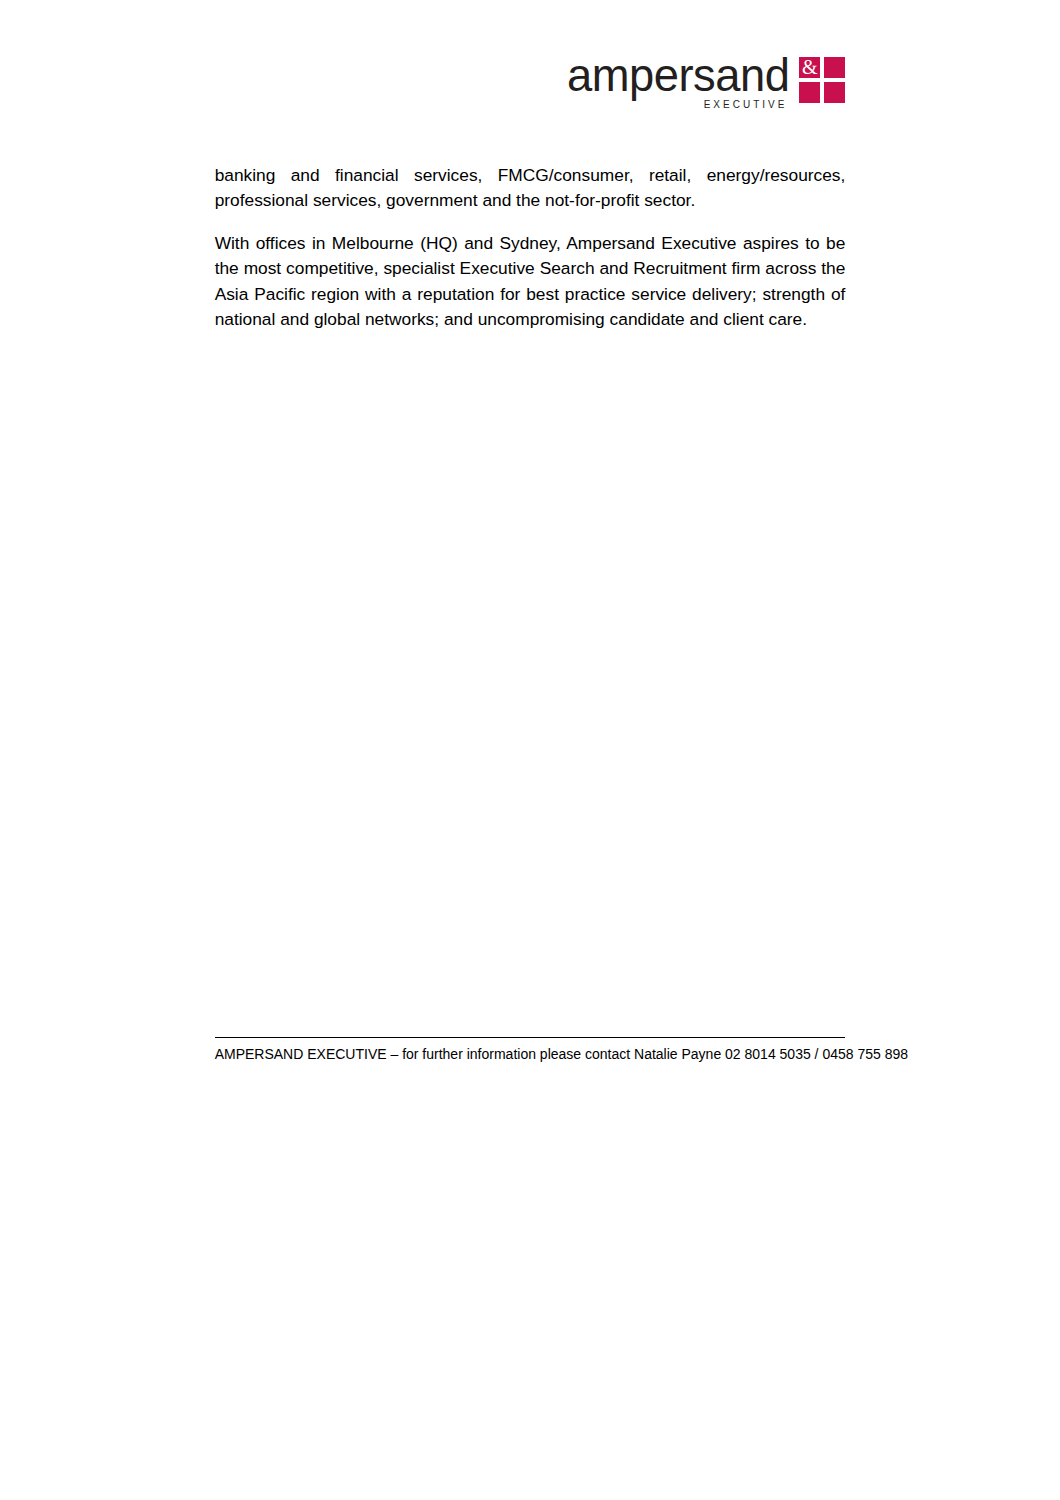ampersand
EXECUTIVE
&
banking and financial services, FMCG/consumer, retail, energy/resources, professional services, government and the not-for-profit sector.
With offices in Melbourne (HQ) and Sydney, Ampersand Executive aspires to be the most competitive, specialist Executive Search and Recruitment firm across the Asia Pacific region with a reputation for best practice service delivery; strength of national and global networks; and uncompromising candidate and client care.
AMPERSAND EXECUTIVE – for further information please contact Natalie Payne 02 8014 5035 / 0458 755 898